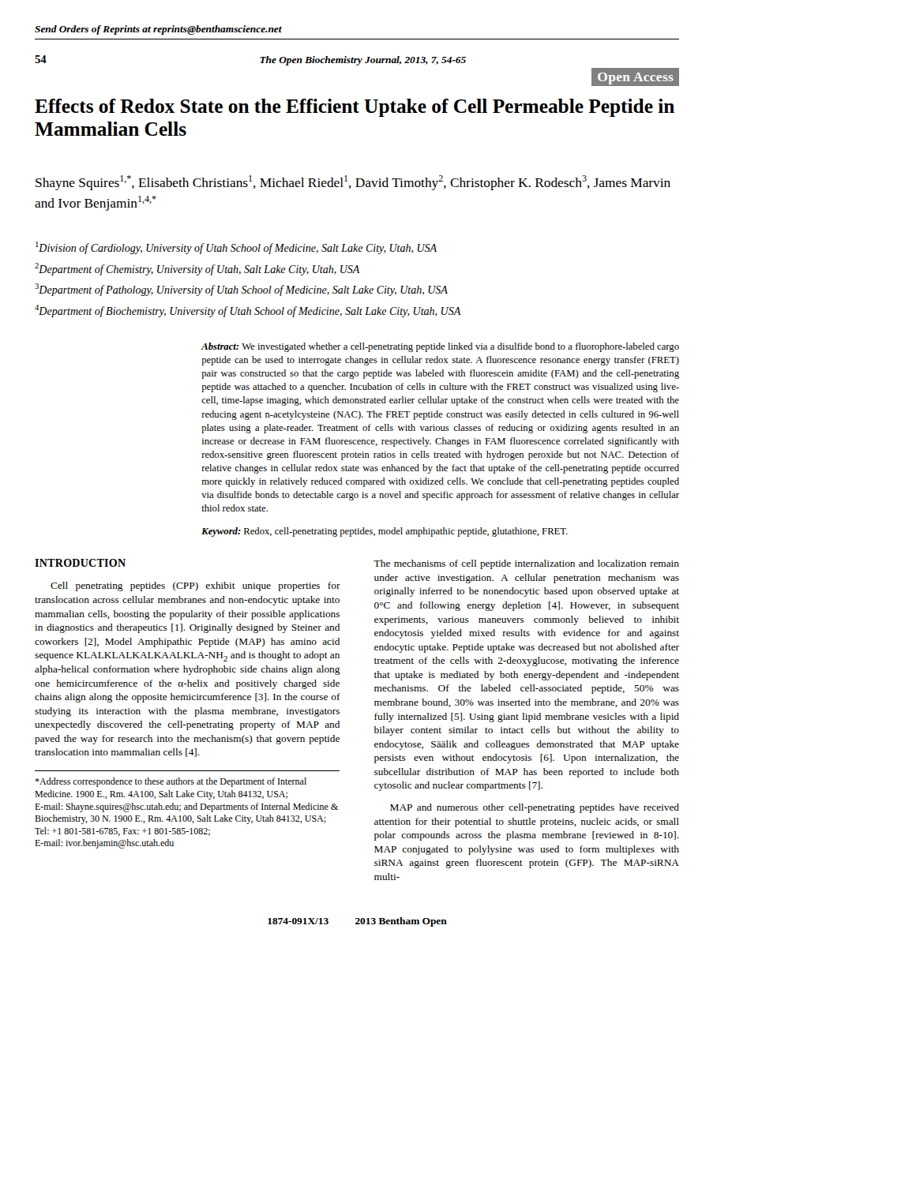Send Orders of Reprints at reprints@benthamscience.net
54 The Open Biochemistry Journal, 2013, 7, 54-65
Open Access
Effects of Redox State on the Efficient Uptake of Cell Permeable Peptide in Mammalian Cells
Shayne Squires1,*, Elisabeth Christians1, Michael Riedel1, David Timothy2, Christopher K. Rodesch3, James Marvin and Ivor Benjamin1,4,*
1Division of Cardiology, University of Utah School of Medicine, Salt Lake City, Utah, USA
2Department of Chemistry, University of Utah, Salt Lake City, Utah, USA
3Department of Pathology, University of Utah School of Medicine, Salt Lake City, Utah, USA
4Department of Biochemistry, University of Utah School of Medicine, Salt Lake City, Utah, USA
Abstract: We investigated whether a cell-penetrating peptide linked via a disulfide bond to a fluorophore-labeled cargo peptide can be used to interrogate changes in cellular redox state. A fluorescence resonance energy transfer (FRET) pair was constructed so that the cargo peptide was labeled with fluorescein amidite (FAM) and the cell-penetrating peptide was attached to a quencher. Incubation of cells in culture with the FRET construct was visualized using live-cell, time-lapse imaging, which demonstrated earlier cellular uptake of the construct when cells were treated with the reducing agent n-acetylcysteine (NAC). The FRET peptide construct was easily detected in cells cultured in 96-well plates using a plate-reader. Treatment of cells with various classes of reducing or oxidizing agents resulted in an increase or decrease in FAM fluorescence, respectively. Changes in FAM fluorescence correlated significantly with redox-sensitive green fluorescent protein ratios in cells treated with hydrogen peroxide but not NAC. Detection of relative changes in cellular redox state was enhanced by the fact that uptake of the cell-penetrating peptide occurred more quickly in relatively reduced compared with oxidized cells. We conclude that cell-penetrating peptides coupled via disulfide bonds to detectable cargo is a novel and specific approach for assessment of relative changes in cellular thiol redox state.
Keyword: Redox, cell-penetrating peptides, model amphipathic peptide, glutathione, FRET.
INTRODUCTION
Cell penetrating peptides (CPP) exhibit unique properties for translocation across cellular membranes and non-endocytic uptake into mammalian cells, boosting the popularity of their possible applications in diagnostics and therapeutics [1]. Originally designed by Steiner and coworkers [2], Model Amphipathic Peptide (MAP) has amino acid sequence KLALKLALKALKAALKLA-NH2 and is thought to adopt an alpha-helical conformation where hydrophobic side chains align along one hemicircumference of the α-helix and positively charged side chains align along the opposite hemicircumference [3]. In the course of studying its interaction with the plasma membrane, investigators unexpectedly discovered the cell-penetrating property of MAP and paved the way for research into the mechanism(s) that govern peptide translocation into mammalian cells [4].
*Address correspondence to these authors at the Department of Internal Medicine. 1900 E., Rm. 4A100, Salt Lake City, Utah 84132, USA;
E-mail: Shayne.squires@hsc.utah.edu; and Departments of Internal Medicine & Biochemistry, 30 N. 1900 E., Rm. 4A100, Salt Lake City, Utah 84132, USA; Tel: +1 801-581-6785, Fax: +1 801-585-1082;
E-mail: ivor.benjamin@hsc.utah.edu
The mechanisms of cell peptide internalization and localization remain under active investigation. A cellular penetration mechanism was originally inferred to be nonendocytic based upon observed uptake at 0°C and following energy depletion [4]. However, in subsequent experiments, various maneuvers commonly believed to inhibit endocytosis yielded mixed results with evidence for and against endocytic uptake. Peptide uptake was decreased but not abolished after treatment of the cells with 2-deoxyglucose, motivating the inference that uptake is mediated by both energy-dependent and -independent mechanisms. Of the labeled cell-associated peptide, 50% was membrane bound, 30% was inserted into the membrane, and 20% was fully internalized [5]. Using giant lipid membrane vesicles with a lipid bilayer content similar to intact cells but without the ability to endocytose, Säälik and colleagues demonstrated that MAP uptake persists even without endocytosis [6]. Upon internalization, the subcellular distribution of MAP has been reported to include both cytosolic and nuclear compartments [7].
MAP and numerous other cell-penetrating peptides have received attention for their potential to shuttle proteins, nucleic acids, or small polar compounds across the plasma membrane [reviewed in 8-10]. MAP conjugated to polylysine was used to form multiplexes with siRNA against green fluorescent protein (GFP). The MAP-siRNA multi-
1874-091X/132013 Bentham Open